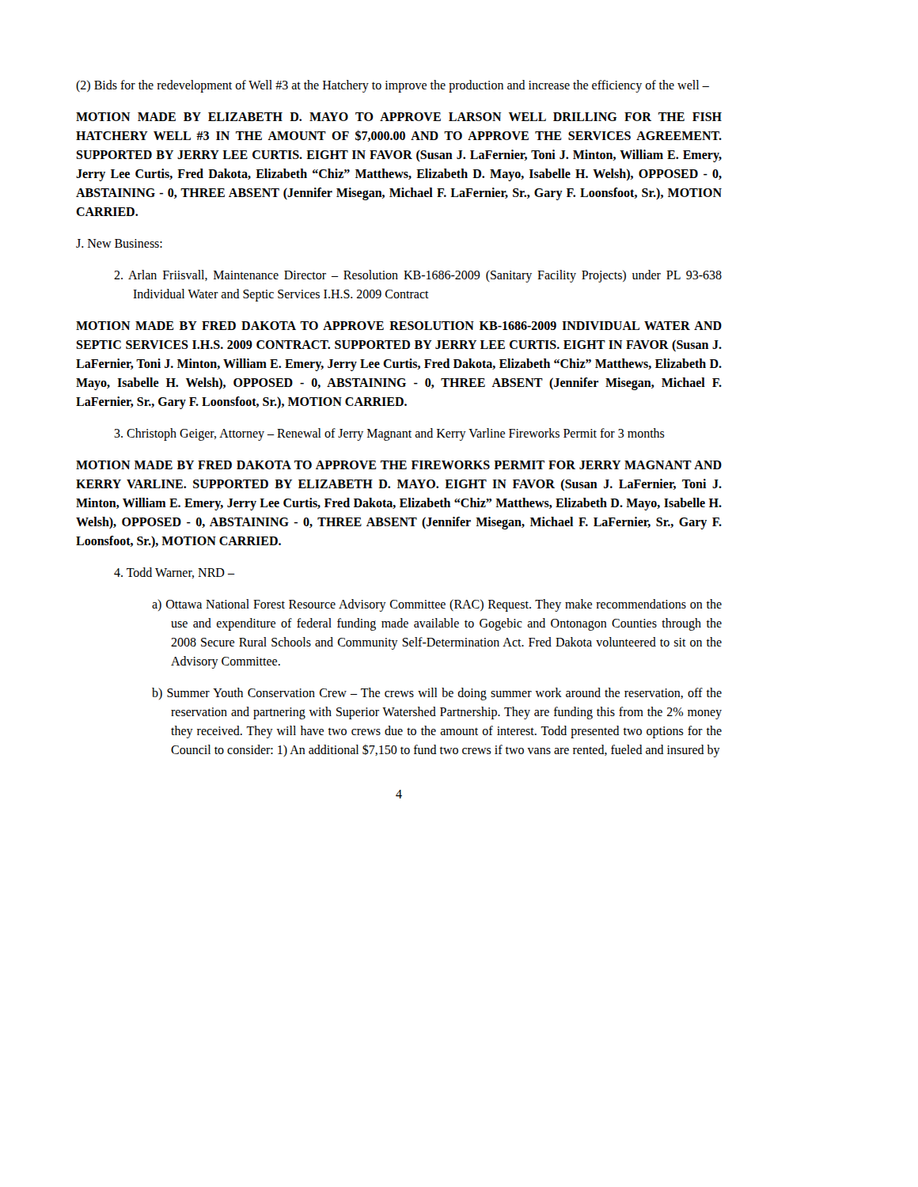(2) Bids for the redevelopment of Well #3 at the Hatchery to improve the production and increase the efficiency of the well –
MOTION MADE BY ELIZABETH D. MAYO TO APPROVE LARSON WELL DRILLING FOR THE FISH HATCHERY WELL #3 IN THE AMOUNT OF $7,000.00 AND TO APPROVE THE SERVICES AGREEMENT. SUPPORTED BY JERRY LEE CURTIS. EIGHT IN FAVOR (Susan J. LaFernier, Toni J. Minton, William E. Emery, Jerry Lee Curtis, Fred Dakota, Elizabeth “Chiz” Matthews, Elizabeth D. Mayo, Isabelle H. Welsh), OPPOSED - 0, ABSTAINING - 0, THREE ABSENT (Jennifer Misegan, Michael F. LaFernier, Sr., Gary F. Loonsfoot, Sr.), MOTION CARRIED.
J. New Business:
2. Arlan Friisvall, Maintenance Director – Resolution KB-1686-2009 (Sanitary Facility Projects) under PL 93-638 Individual Water and Septic Services I.H.S. 2009 Contract
MOTION MADE BY FRED DAKOTA TO APPROVE RESOLUTION KB-1686-2009 INDIVIDUAL WATER AND SEPTIC SERVICES I.H.S. 2009 CONTRACT. SUPPORTED BY JERRY LEE CURTIS. EIGHT IN FAVOR (Susan J. LaFernier, Toni J. Minton, William E. Emery, Jerry Lee Curtis, Fred Dakota, Elizabeth “Chiz” Matthews, Elizabeth D. Mayo, Isabelle H. Welsh), OPPOSED - 0, ABSTAINING - 0, THREE ABSENT (Jennifer Misegan, Michael F. LaFernier, Sr., Gary F. Loonsfoot, Sr.), MOTION CARRIED.
3. Christoph Geiger, Attorney – Renewal of Jerry Magnant and Kerry Varline Fireworks Permit for 3 months
MOTION MADE BY FRED DAKOTA TO APPROVE THE FIREWORKS PERMIT FOR JERRY MAGNANT AND KERRY VARLINE. SUPPORTED BY ELIZABETH D. MAYO. EIGHT IN FAVOR (Susan J. LaFernier, Toni J. Minton, William E. Emery, Jerry Lee Curtis, Fred Dakota, Elizabeth “Chiz” Matthews, Elizabeth D. Mayo, Isabelle H. Welsh), OPPOSED - 0, ABSTAINING - 0, THREE ABSENT (Jennifer Misegan, Michael F. LaFernier, Sr., Gary F. Loonsfoot, Sr.), MOTION CARRIED.
4. Todd Warner, NRD –
a) Ottawa National Forest Resource Advisory Committee (RAC) Request. They make recommendations on the use and expenditure of federal funding made available to Gogebic and Ontonagon Counties through the 2008 Secure Rural Schools and Community Self-Determination Act. Fred Dakota volunteered to sit on the Advisory Committee.
b) Summer Youth Conservation Crew – The crews will be doing summer work around the reservation, off the reservation and partnering with Superior Watershed Partnership. They are funding this from the 2% money they received. They will have two crews due to the amount of interest. Todd presented two options for the Council to consider: 1) An additional $7,150 to fund two crews if two vans are rented, fueled and insured by
4